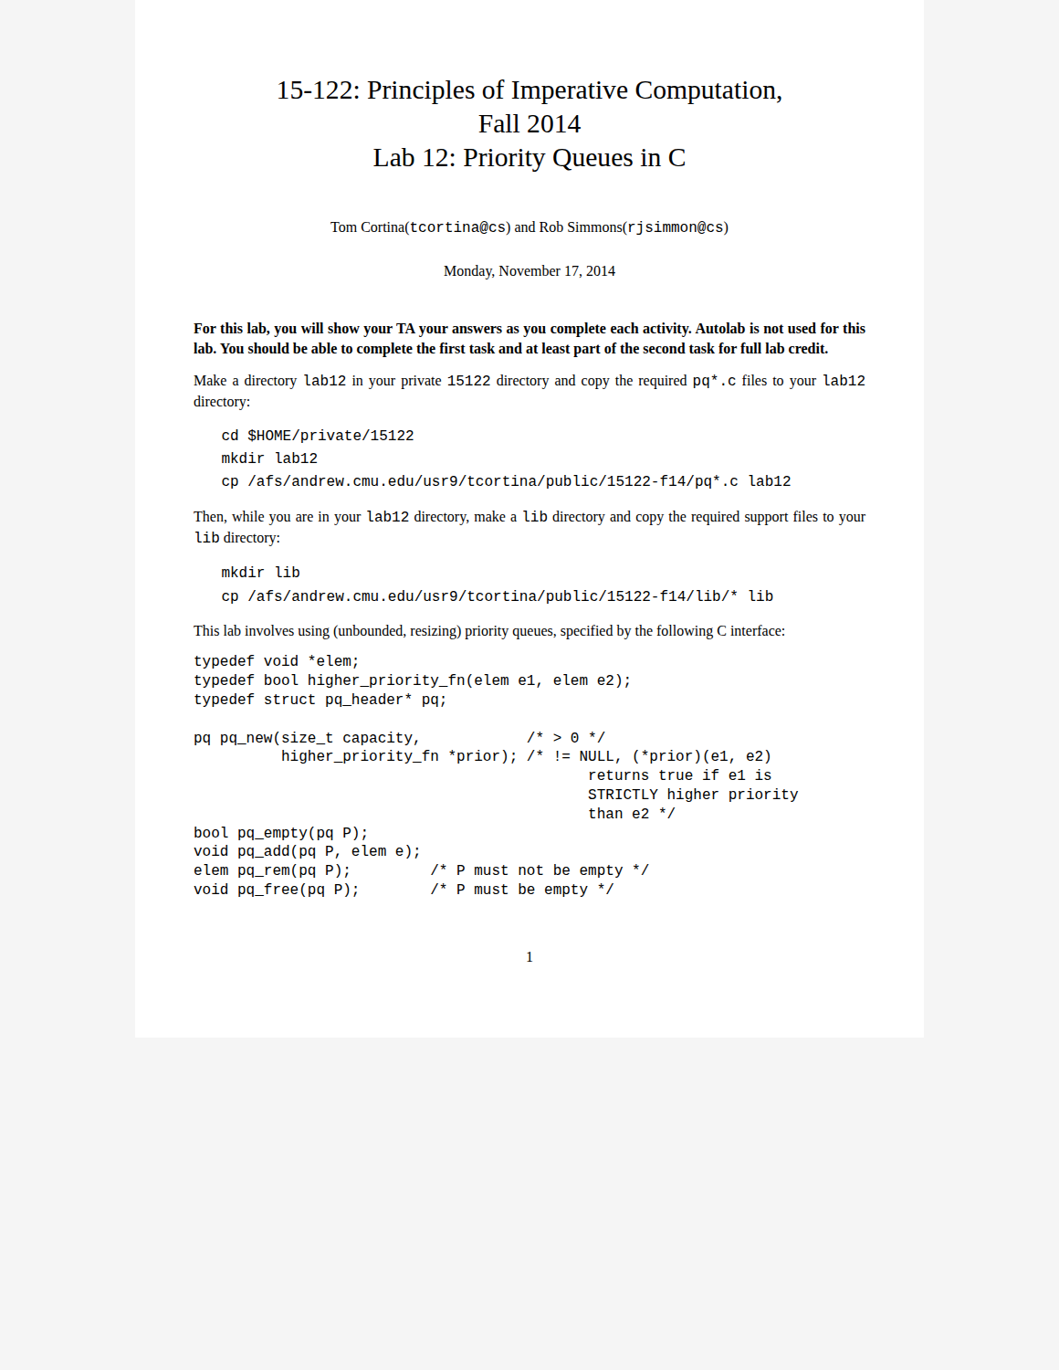15-122: Principles of Imperative Computation,
Fall 2014
Lab 12: Priority Queues in C
Tom Cortina(tcortina@cs) and Rob Simmons(rjsimmon@cs)
Monday, November 17, 2014
For this lab, you will show your TA your answers as you complete each activity. Autolab is not used for this lab. You should be able to complete the first task and at least part of the second task for full lab credit.
Make a directory lab12 in your private 15122 directory and copy the required pq*.c files to your lab12 directory:
cd $HOME/private/15122
mkdir lab12
cp /afs/andrew.cmu.edu/usr9/tcortina/public/15122-f14/pq*.c lab12
Then, while you are in your lab12 directory, make a lib directory and copy the required support files to your lib directory:
mkdir lib
cp /afs/andrew.cmu.edu/usr9/tcortina/public/15122-f14/lib/* lib
This lab involves using (unbounded, resizing) priority queues, specified by the following C interface:
typedef void *elem;
typedef bool higher_priority_fn(elem e1, elem e2);
typedef struct pq_header* pq;

pq pq_new(size_t capacity,            /* > 0 */
          higher_priority_fn *prior); /* != NULL, (*prior)(e1, e2)
                                             returns true if e1 is
                                             STRICTLY higher priority
                                             than e2 */
bool pq_empty(pq P);
void pq_add(pq P, elem e);
elem pq_rem(pq P);         /* P must not be empty */
void pq_free(pq P);        /* P must be empty */
1